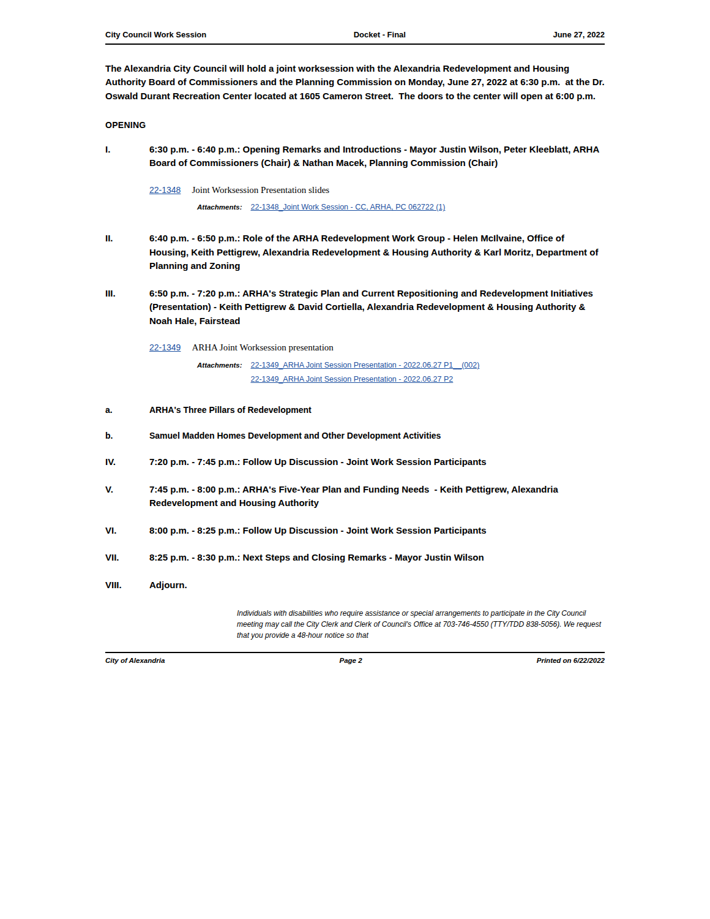City Council Work Session
Docket - Final
June 27, 2022
The Alexandria City Council will hold a joint worksession with the Alexandria Redevelopment and Housing Authority Board of Commissioners and the Planning Commission on Monday, June 27, 2022 at 6:30 p.m. at the Dr. Oswald Durant Recreation Center located at 1605 Cameron Street. The doors to the center will open at 6:00 p.m.
OPENING
I.
6:30 p.m. - 6:40 p.m.: Opening Remarks and Introductions - Mayor Justin Wilson, Peter Kleeblatt, ARHA Board of Commissioners (Chair) & Nathan Macek, Planning Commission (Chair)
22-1348
Joint Worksession Presentation slides
Attachments:
22-1348_Joint Work Session - CC, ARHA, PC 062722 (1)
II.
6:40 p.m. - 6:50 p.m.: Role of the ARHA Redevelopment Work Group - Helen McIlvaine, Office of Housing, Keith Pettigrew, Alexandria Redevelopment & Housing Authority & Karl Moritz, Department of Planning and Zoning
III.
6:50 p.m. - 7:20 p.m.: ARHA's Strategic Plan and Current Repositioning and Redevelopment Initiatives (Presentation) - Keith Pettigrew & David Cortiella, Alexandria Redevelopment & Housing Authority & Noah Hale, Fairstead
22-1349
ARHA Joint Worksession presentation
Attachments:
22-1349_ARHA Joint Session Presentation - 2022.06.27 P1__(002)
22-1349_ARHA Joint Session Presentation - 2022.06.27 P2
a.
ARHA's Three Pillars of Redevelopment
b.
Samuel Madden Homes Development and Other Development Activities
IV.
7:20 p.m. - 7:45 p.m.: Follow Up Discussion - Joint Work Session Participants
V.
7:45 p.m. - 8:00 p.m.: ARHA's Five-Year Plan and Funding Needs - Keith Pettigrew, Alexandria Redevelopment and Housing Authority
VI.
8:00 p.m. - 8:25 p.m.: Follow Up Discussion - Joint Work Session Participants
VII.
8:25 p.m. - 8:30 p.m.: Next Steps and Closing Remarks - Mayor Justin Wilson
VIII.
Adjourn.
Individuals with disabilities who require assistance or special arrangements to participate in the City Council meeting may call the City Clerk and Clerk of Council's Office at 703-746-4550 (TTY/TDD 838-5056). We request that you provide a 48-hour notice so that
City of Alexandria
Page 2
Printed on 6/22/2022